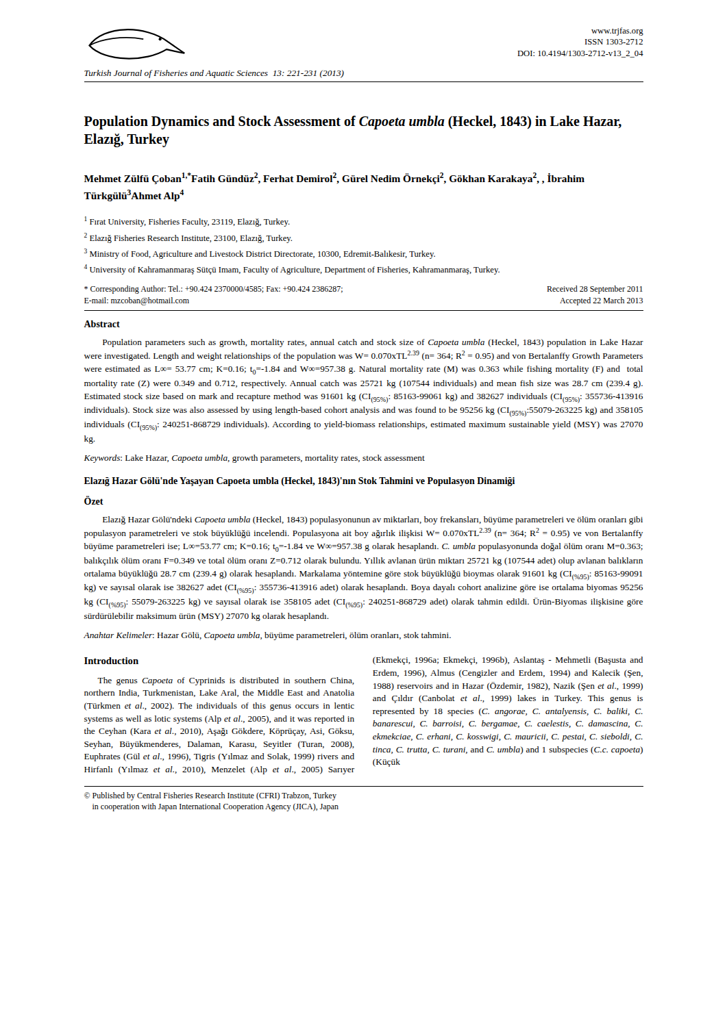www.trjfas.org
ISSN 1303-2712
DOI: 10.4194/1303-2712-v13_2_04
Turkish Journal of Fisheries and Aquatic Sciences 13: 221-231 (2013)
Population Dynamics and Stock Assessment of Capoeta umbla (Heckel, 1843) in Lake Hazar, Elazığ, Turkey
Mehmet Zülfü Çoban1,*Fatih Gündüz2, Ferhat Demirol2, Gürel Nedim Örnekçi2, Gökhan Karakaya2, , İbrahim Türkgülü3Ahmet Alp4
1 Fırat University, Fisheries Faculty, 23119, Elazığ, Turkey.
2 Elazığ Fisheries Research Institute, 23100, Elazığ, Turkey.
3 Ministry of Food, Agriculture and Livestock District Directorate, 10300, Edremit-Balıkesir, Turkey.
4 University of Kahramanmaraş Sütçü Imam, Faculty of Agriculture, Department of Fisheries, Kahramanmaraş, Turkey.
* Corresponding Author: Tel.: +90.424 2370000/4585; Fax: +90.424 2386287;
E-mail: mzcoban@hotmail.com
Received 28 September 2011
Accepted 22 March 2013
Abstract
Population parameters such as growth, mortality rates, annual catch and stock size of Capoeta umbla (Heckel, 1843) population in Lake Hazar were investigated. Length and weight relationships of the population was W= 0.070xTL2.39 (n= 364; R2 = 0.95) and von Bertalanffy Growth Parameters were estimated as L∞= 53.77 cm; K=0.16; t0=-1.84 and W∞=957.38 g. Natural mortality rate (M) was 0.363 while fishing mortality (F) and total mortality rate (Z) were 0.349 and 0.712, respectively. Annual catch was 25721 kg (107544 individuals) and mean fish size was 28.7 cm (239.4 g). Estimated stock size based on mark and recapture method was 91601 kg (CI(95%): 85163-99061 kg) and 382627 individuals (CI(95%): 355736-413916 individuals). Stock size was also assessed by using length-based cohort analysis and was found to be 95256 kg (CI(95%):55079-263225 kg) and 358105 individuals (CI(95%): 240251-868729 individuals). According to yield-biomass relationships, estimated maximum sustainable yield (MSY) was 27070 kg.
Keywords: Lake Hazar, Capoeta umbla, growth parameters, mortality rates, stock assessment
Elazığ Hazar Gölü'nde Yaşayan Capoeta umbla (Heckel, 1843)'nın Stok Tahmini ve Populasyon Dinamiği
Özet
Elazığ Hazar Gölü'ndeki Capoeta umbla (Heckel, 1843) populasyonunun av miktarları, boy frekansları, büyüme parametreleri ve ölüm oranları gibi populasyon parametreleri ve stok büyüklüğü incelendi. Populasyona ait boy ağırlık ilişkisi W= 0.070xTL2.39 (n= 364; R2 = 0.95) ve von Bertalanffy büyüme parametreleri ise; L∞=53.77 cm; K=0.16; t0=-1.84 ve W∞=957.38 g olarak hesaplandı. C. umbla populasyonunda doğal ölüm oranı M=0.363; balıkçılık ölüm oranı F=0.349 ve total ölüm oranı Z=0.712 olarak bulundu. Yıllık avlanan ürün miktarı 25721 kg (107544 adet) olup avlanan balıkların ortalama büyüklüğü 28.7 cm (239.4 g) olarak hesaplandı. Markalama yöntemine göre stok büyüklüğü bioymas olarak 91601 kg (CI(%95): 85163-99091 kg) ve sayısal olarak ise 382627 adet (CI(%95): 355736-413916 adet) olarak hesaplandı. Boya dayalı cohort analizine göre ise ortalama biyomas 95256 kg (CI(%95): 55079-263225 kg) ve sayısal olarak ise 358105 adet (CI(%95): 240251-868729 adet) olarak tahmin edildi. Ürün-Biyomas ilişkisine göre sürdürülebilir maksimum ürün (MSY) 27070 kg olarak hesaplandı.
Anahtar Kelimeler: Hazar Gölü, Capoeta umbla, büyüme parametreleri, ölüm oranları, stok tahmini.
Introduction
The genus Capoeta of Cyprinids is distributed in southern China, northern India, Turkmenistan, Lake Aral, the Middle East and Anatolia (Türkmen et al., 2002). The individuals of this genus occurs in lentic systems as well as lotic systems (Alp et al., 2005), and it was reported in the Ceyhan (Kara et al., 2010), Aşağı Gökdere, Köprüçay, Asi, Göksu, Seyhan, Büyükmenderes, Dalaman, Karasu, Seyitler (Turan, 2008), Euphrates (Gül et al., 1996), Tigris (Yılmaz and Solak, 1999) rivers and Hirfanlı (Yılmaz et al., 2010), Menzelet (Alp et al., 2005) Sarıyer (Ekmekçi, 1996a; Ekmekçi, 1996b), Aslantaş - Mehmetli (Başusta and Erdem, 1996), Almus (Cengizler and Erdem, 1994) and Kalecik (Şen, 1988) reservoirs and in Hazar (Özdemir, 1982), Nazik (Şen et al., 1999) and Çıldır (Canbolat et al., 1999) lakes in Turkey. This genus is represented by 18 species (C. angorae, C. antalyensis, C. baliki, C. banarescui, C. barroisi, C. bergamae, C. caelestis, C. damascina, C. ekmekciae, C. erhani, C. kosswigi, C. mauricii, C. pestai, C. sieboldi, C. tinca, C. trutta, C. turani, and C. umbla) and 1 subspecies (C.c. capoeta) (Küçük
© Published by Central Fisheries Research Institute (CFRI) Trabzon, Turkey
in cooperation with Japan International Cooperation Agency (JICA), Japan